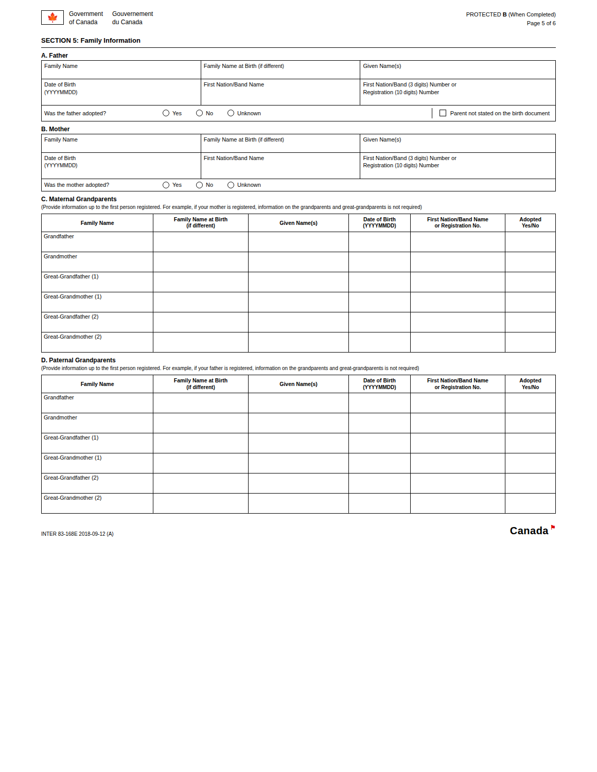🍁
Government
of Canada
Gouvernement
du Canada
PROTECTED B (When Completed)
Page 5 of 6
SECTION 5: Family Information
A. Father
| Family Name | Family Name at Birth (if different) | Given Name(s) |
| Date of Birth (YYYYMMDD) | First Nation/Band Name | First Nation/Band (3 digits) Number or Registration (10 digits) Number |
Was the father adopted? Yes No Unknown Parent not stated on the birth document
B. Mother
| Family Name | Family Name at Birth (if different) | Given Name(s) |
| Date of Birth (YYYYMMDD) | First Nation/Band Name | First Nation/Band (3 digits) Number or Registration (10 digits) Number |
Was the mother adopted? Yes No Unknown
C. Maternal Grandparents
(Provide information up to the first person registered. For example, if your mother is registered, information on the grandparents and great-grandparents is not required)
| Family Name | Family Name at Birth (if different) | Given Name(s) | Date of Birth (YYYYMMDD) | First Nation/Band Name or Registration No. | Adopted Yes/No |
| --- | --- | --- | --- | --- | --- |
| Grandfather | | | | | |
| Grandmother | | | | | |
| Great-Grandfather (1) | | | | | |
| Great-Grandmother (1) | | | | | |
| Great-Grandfather (2) | | | | | |
| Great-Grandmother (2) | | | | | |
D. Paternal Grandparents
(Provide information up to the first person registered. For example, if your father is registered, information on the grandparents and great-grandparents is not required)
| Family Name | Family Name at Birth (if different) | Given Name(s) | Date of Birth (YYYYMMDD) | First Nation/Band Name or Registration No. | Adopted Yes/No |
| --- | --- | --- | --- | --- | --- |
| Grandfather | | | | | |
| Grandmother | | | | | |
| Great-Grandfather (1) | | | | | |
| Great-Grandmother (1) | | | | | |
| Great-Grandfather (2) | | | | | |
| Great-Grandmother (2) | | | | | |
INTER 83-168E 2018-09-12 (A)
Canada⚑